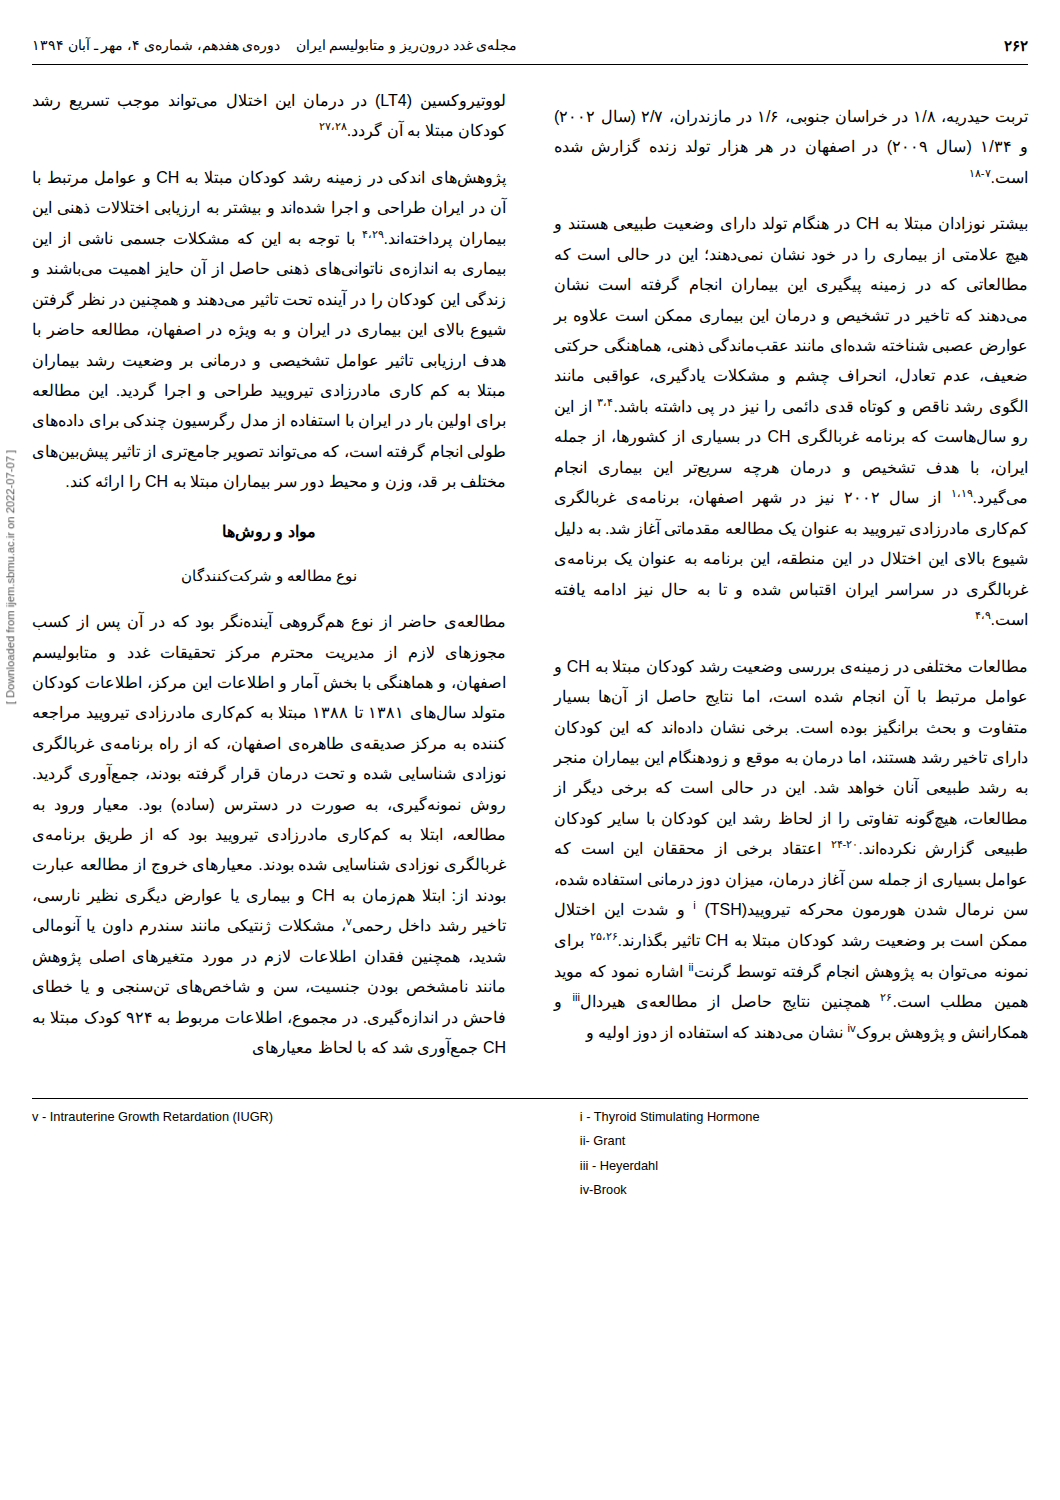[ Downloaded from ijem.sbmu.ac.ir on 2022-07-07 ]
۲۶۲ مجله‌ی غدد درون‌ریز و متابولیسم ایران دوره‌ی هفدهم، شماره‌ی ۴، مهر ـ آبان ۱۳۹۴
تربت حیدریه، ۱/۸ در خراسان جنوبی، ۱/۶ در مازندران، ۲/۷ (سال ۲۰۰۲) و ۱/۳۴ (سال ۲۰۰۹) در اصفهان در هر هزار تولد زنده گزارش شده است.۷-۱۸
بیشتر نوزادان مبتلا به CH در هنگام تولد دارای وضعیت طبیعی هستند و هیچ علامتی از بیماری را در خود نشان نمی‌دهند؛ این در حالی است که مطالعاتی که در زمینه پیگیری این بیماران انجام گرفته است نشان می‌دهند که تاخیر در تشخیص و درمان این بیماری ممکن است علاوه بر عوارض عصبی شناخته شده‌ای مانند عقب‌ماندگی ذهنی، هماهنگی حرکتی ضعیف، عدم تعادل، انحراف چشم و مشکلات یادگیری، عواقبی مانند الگوی رشد ناقص و کوتاه قدی دائمی را نیز در پی داشته باشد.۳،۴ از این رو سال‌هاست که برنامه غربالگری CH در بسیاری از کشورها، از جمله ایران، با هدف تشخیص و درمان هرچه سریع‌تر این بیماری انجام می‌گیرد.۱،۱۹ از سال ۲۰۰۲ نیز در شهر اصفهان، برنامه‌ی غربالگری کم‌کاری مادرزادی تیرویید به عنوان یک مطالعه مقدماتی آغاز شد. به دلیل شیوع بالای این اختلال در این منطقه، این برنامه به عنوان یک برنامه‌ی غربالگری در سراسر ایران اقتباس شده و تا به حال نیز ادامه یافته است.۴،۹
مطالعات مختلفی در زمینه‌ی بررسی وضعیت رشد کودکان مبتلا به CH و عوامل مرتبط با آن انجام شده است، اما نتایج حاصل از آن‌ها بسیار متفاوت و بحث برانگیز بوده است. برخی نشان داده‌اند که این کودکان دارای تاخیر رشد هستند، اما درمان به موقع و زودهنگام این بیماران منجر به رشد طبیعی آنان خواهد شد. این در حالی است که برخی دیگر از مطالعات، هیچ‌گونه تفاوتی را از لحاظ رشد این کودکان با سایر کودکان طبیعی گزارش نکرده‌اند.۲۰-۲۴ اعتقاد برخی از محققان این است که عوامل بسیاری از جمله سن آغاز درمان، میزان دوز درمانی استفاده شده، سن نرمال شدن هورمون محرکه تیروییدi (TSH) و شدت این اختلال ممکن است بر وضعیت رشد کودکان مبتلا به CH تاثیر بگذارند.۲۵،۲۶ برای نمونه می‌توان به پژوهش انجام گرفته توسط گرنتii اشاره نمود که موید همین مطلب است.۲۶ همچنین نتایج حاصل از مطالعه‌ی هیردالiii و همکارانش و پژوهش بروکiv نشان می‌دهند که استفاده از دوز اولیه و
لووتیروکسین (LT4) در درمان این اختلال می‌تواند موجب تسریع رشد کودکان مبتلا به آن گردد.۲۷،۲۸
پژوهش‌های اندکی در زمینه رشد کودکان مبتلا به CH و عوامل مرتبط با آن در ایران طراحی و اجرا شده‌اند و بیشتر به ارزیابی اختلالات ذهنی این بیماران پرداخته‌اند.۴،۲۹ با توجه به این که مشکلات جسمی ناشی از این بیماری به اندازه‌ی ناتوانی‌های ذهنی حاصل از آن حایز اهمیت می‌باشند و زندگی این کودکان را در آینده تحت تاثیر می‌دهند و همچنین در نظر گرفتن شیوع بالای این بیماری در ایران و به ویژه در اصفهان، مطالعه حاضر با هدف ارزیابی تاثیر عوامل تشخیصی و درمانی بر وضعیت رشد بیماران مبتلا به کم کاری مادرزادی تیرویید طراحی و اجرا گردید. این مطالعه برای اولین بار در ایران با استفاده از مدل رگرسیون چندکی برای داده‌های طولی انجام گرفته است، که می‌تواند تصویر جامع‌تری از تاثیر پیش‌بین‌های مختلف بر قد، وزن و محیط دور سر بیماران مبتلا به CH را ارائه کند.
مواد و روش‌ها
نوع مطالعه و شرکت‌کنندگان
مطالعه‌ی حاضر از نوع هم‌گروهی آینده‌نگر بود که در آن پس از کسب مجوزهای لازم از مدیریت محترم مرکز تحقیقات غدد و متابولیسم اصفهان، و هماهنگی با بخش آمار و اطلاعات این مرکز، اطلاعات کودکان متولد سال‌های ۱۳۸۱ تا ۱۳۸۸ مبتلا به کم‌کاری مادرزادی تیرویید مراجعه کننده به مرکز صدیقه‌ی طاهره‌ی اصفهان، که از راه برنامه‌ی غربالگری نوزادی شناسایی شده و تحت درمان قرار گرفته بودند، جمع‌آوری گردید. روش نمونه‌گیری، به صورت در دسترس (ساده) بود. معیار ورود به مطالعه، ابتلا به کم‌کاری مادرزادی تیرویید بود که از طریق برنامه‌ی غربالگری نوزادی شناسایی شده بودند. معیارهای خروج از مطالعه عبارت بودند از: ابتلا هم‌زمان به CH و بیماری یا عوارض دیگری نظیر نارسی، تاخیر رشد داخل رحمیv، مشکلات ژنتیکی مانند سندرم داون یا آنومالی شدید، همچنین فقدان اطلاعات لازم در مورد متغیرهای اصلی پژوهش مانند نامشخص بودن جنسیت، سن و شاخص‌های تن‌سنجی و یا خطای فاحش در اندازه‌گیری. در مجموع، اطلاعات مربوط به ۹۲۴ کودک مبتلا به CH جمع‌آوری شد که با لحاظ معیارهای
i - Thyroid Stimulating Hormone
ii- Grant
iii - Heyerdahl
iv-Brook
v - Intrauterine Growth Retardation (IUGR)